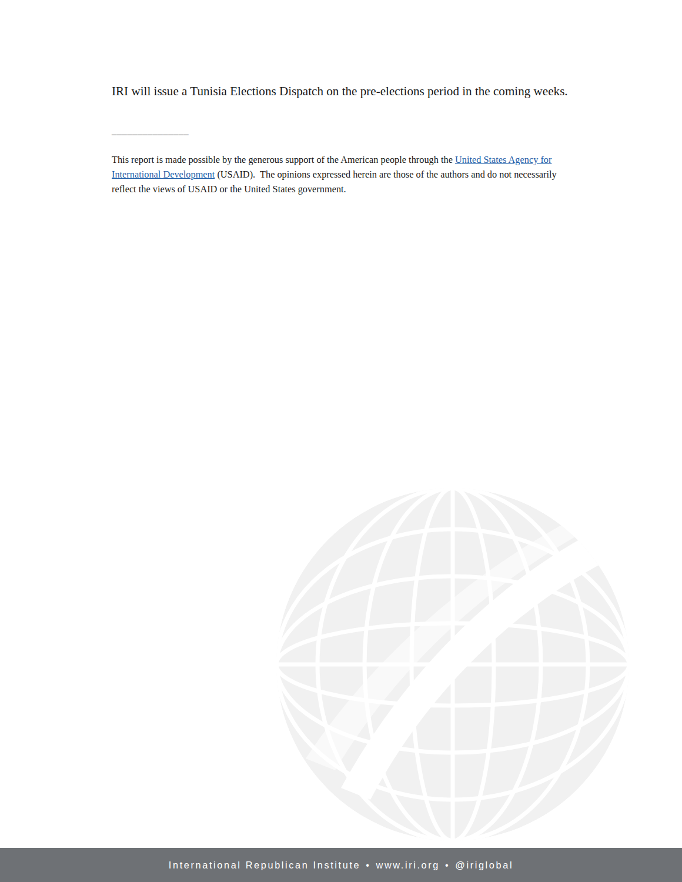IRI will issue a Tunisia Elections Dispatch on the pre-elections period in the coming weeks.
_______________
This report is made possible by the generous support of the American people through the United States Agency for International Development (USAID). The opinions expressed herein are those of the authors and do not necessarily reflect the views of USAID or the United States government.
International Republican Institute•www.iri.org•@iriglobal